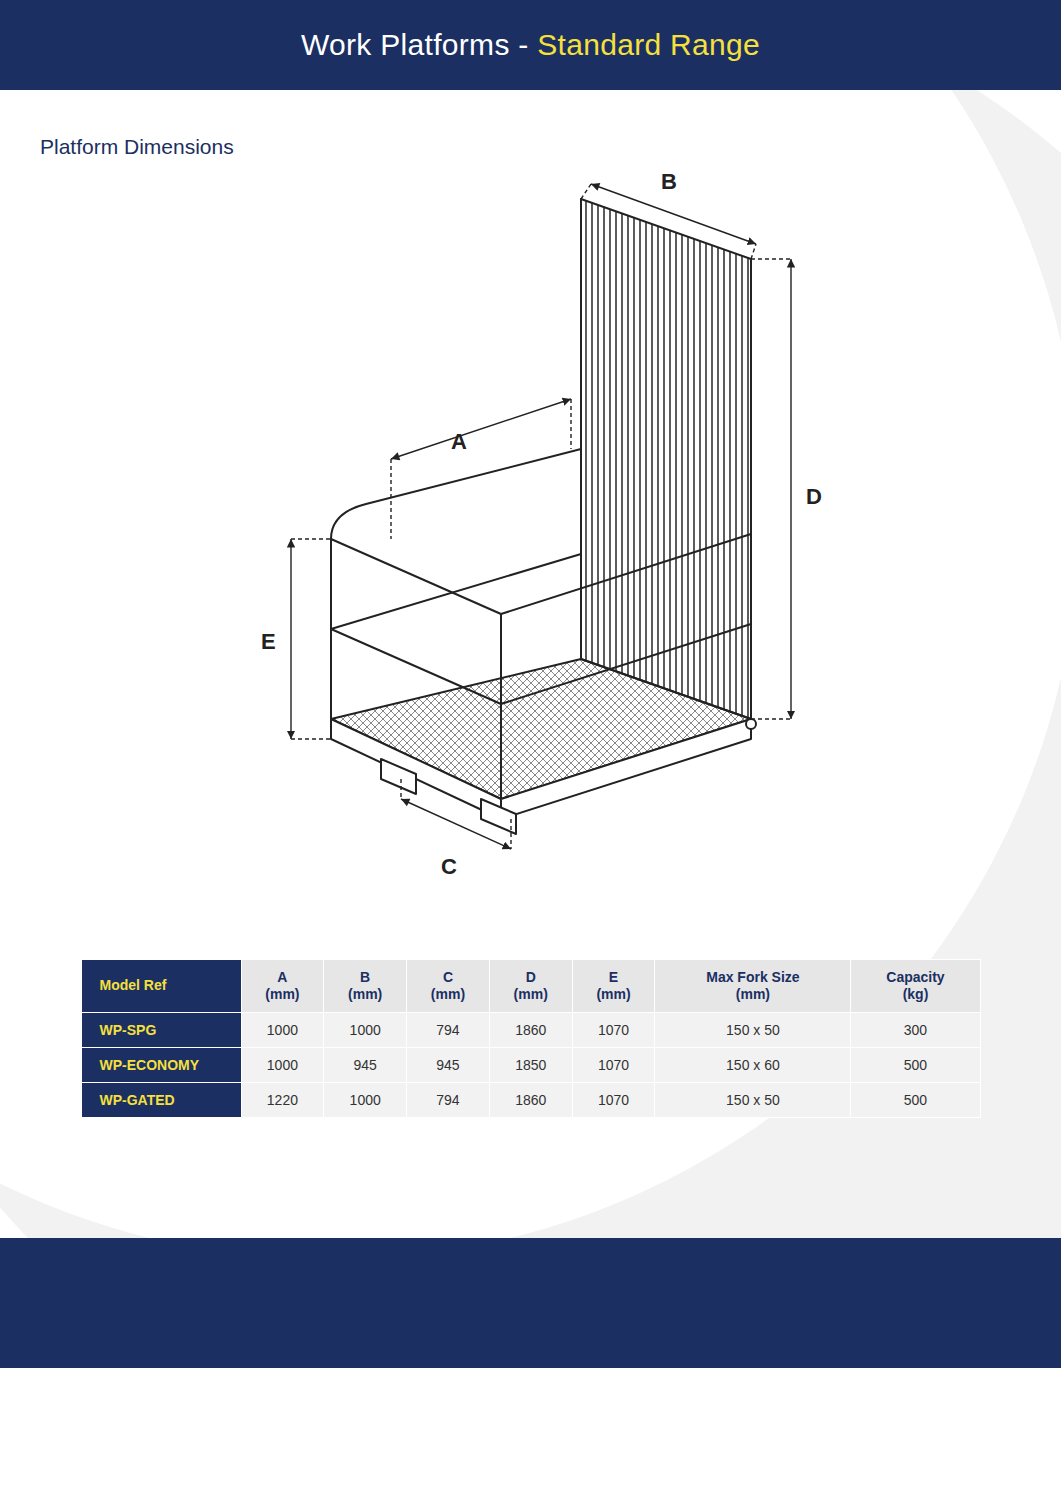Work Platforms - Standard Range
Platform Dimensions
A B C D E
| Model Ref | A (mm) | B (mm) | C (mm) | D (mm) | E (mm) | Max Fork Size (mm) | Capacity (kg) |
| --- | --- | --- | --- | --- | --- | --- | --- |
| WP-SPG | 1000 | 1000 | 794 | 1860 | 1070 | 150 x 50 | 300 |
| WP-ECONOMY | 1000 | 945 | 945 | 1850 | 1070 | 150 x 60 | 500 |
| WP-GATED | 1220 | 1000 | 794 | 1860 | 1070 | 150 x 50 | 500 |